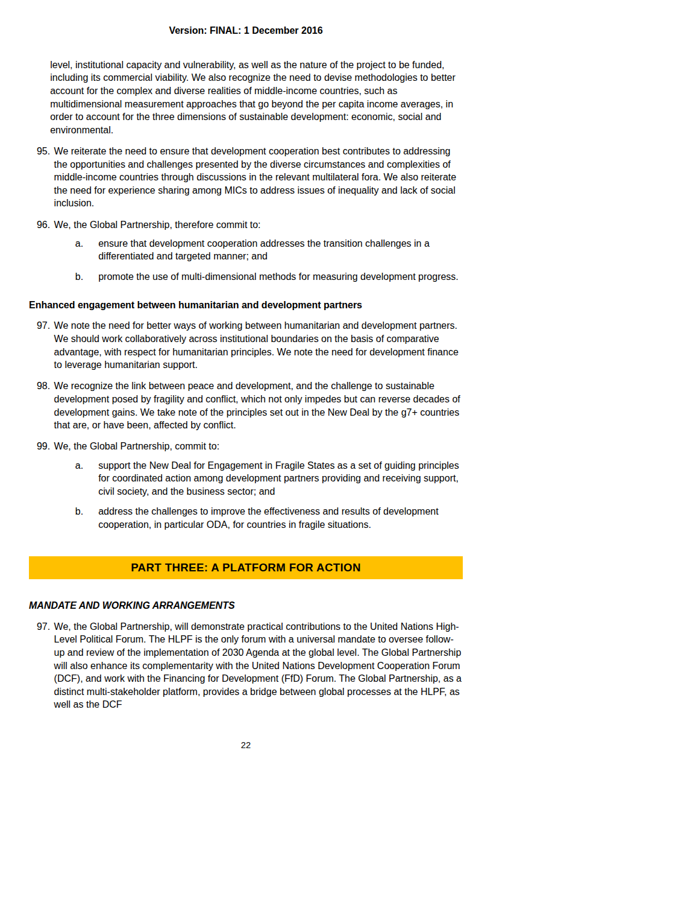Version: FINAL: 1 December 2016
level, institutional capacity and vulnerability, as well as the nature of the project to be funded, including its commercial viability. We also recognize the need to devise methodologies to better account for the complex and diverse realities of middle-income countries, such as multidimensional measurement approaches that go beyond the per capita income averages, in order to account for the three dimensions of sustainable development: economic, social and environmental.
95. We reiterate the need to ensure that development cooperation best contributes to addressing the opportunities and challenges presented by the diverse circumstances and complexities of middle-income countries through discussions in the relevant multilateral fora. We also reiterate the need for experience sharing among MICs to address issues of inequality and lack of social inclusion.
96. We, the Global Partnership, therefore commit to:
a. ensure that development cooperation addresses the transition challenges in a differentiated and targeted manner; and
b. promote the use of multi-dimensional methods for measuring development progress.
Enhanced engagement between humanitarian and development partners
97. We note the need for better ways of working between humanitarian and development partners. We should work collaboratively across institutional boundaries on the basis of comparative advantage, with respect for humanitarian principles. We note the need for development finance to leverage humanitarian support.
98. We recognize the link between peace and development, and the challenge to sustainable development posed by fragility and conflict, which not only impedes but can reverse decades of development gains. We take note of the principles set out in the New Deal by the g7+ countries that are, or have been, affected by conflict.
99. We, the Global Partnership, commit to:
a. support the New Deal for Engagement in Fragile States as a set of guiding principles for coordinated action among development partners providing and receiving support, civil society, and the business sector; and
b. address the challenges to improve the effectiveness and results of development cooperation, in particular ODA, for countries in fragile situations.
PART THREE: A PLATFORM FOR ACTION
MANDATE AND WORKING ARRANGEMENTS
97. We, the Global Partnership, will demonstrate practical contributions to the United Nations High-Level Political Forum. The HLPF is the only forum with a universal mandate to oversee follow-up and review of the implementation of 2030 Agenda at the global level. The Global Partnership will also enhance its complementarity with the United Nations Development Cooperation Forum (DCF), and work with the Financing for Development (FfD) Forum. The Global Partnership, as a distinct multi-stakeholder platform, provides a bridge between global processes at the HLPF, as well as the DCF
22